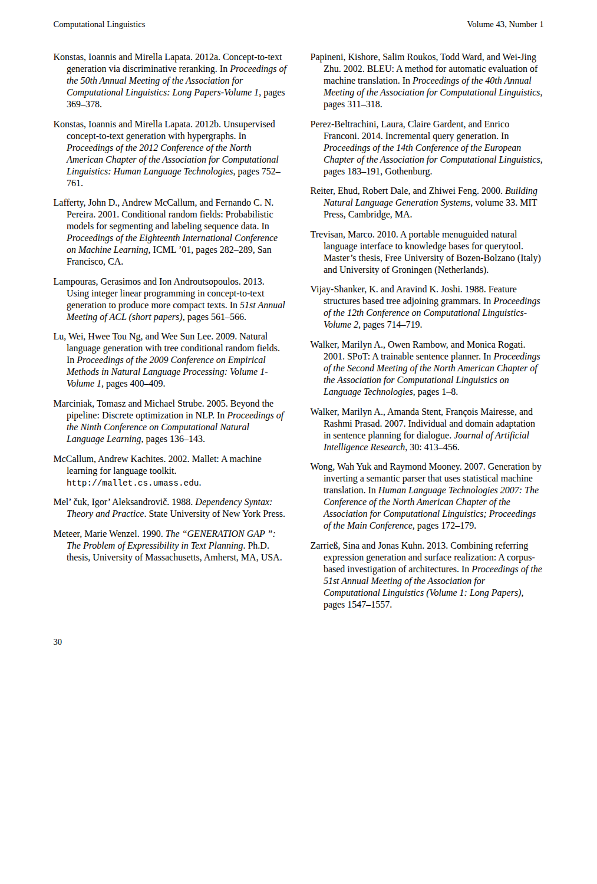Computational Linguistics Volume 43, Number 1
Konstas, Ioannis and Mirella Lapata. 2012a. Concept-to-text generation via discriminative reranking. In Proceedings of the 50th Annual Meeting of the Association for Computational Linguistics: Long Papers-Volume 1, pages 369–378.
Konstas, Ioannis and Mirella Lapata. 2012b. Unsupervised concept-to-text generation with hypergraphs. In Proceedings of the 2012 Conference of the North American Chapter of the Association for Computational Linguistics: Human Language Technologies, pages 752–761.
Lafferty, John D., Andrew McCallum, and Fernando C. N. Pereira. 2001. Conditional random fields: Probabilistic models for segmenting and labeling sequence data. In Proceedings of the Eighteenth International Conference on Machine Learning, ICML ’01, pages 282–289, San Francisco, CA.
Lampouras, Gerasimos and Ion Androutsopoulos. 2013. Using integer linear programming in concept-to-text generation to produce more compact texts. In 51st Annual Meeting of ACL (short papers), pages 561–566.
Lu, Wei, Hwee Tou Ng, and Wee Sun Lee. 2009. Natural language generation with tree conditional random fields. In Proceedings of the 2009 Conference on Empirical Methods in Natural Language Processing: Volume 1-Volume 1, pages 400–409.
Marciniak, Tomasz and Michael Strube. 2005. Beyond the pipeline: Discrete optimization in NLP. In Proceedings of the Ninth Conference on Computational Natural Language Learning, pages 136–143.
McCallum, Andrew Kachites. 2002. Mallet: A machine learning for language toolkit. http://mallet.cs.umass.edu.
Mel’ čuk, Igor’ Aleksandrovič. 1988. Dependency Syntax: Theory and Practice. State University of New York Press.
Meteer, Marie Wenzel. 1990. The “GENERATION GAP ”: The Problem of Expressibility in Text Planning. Ph.D. thesis, University of Massachusetts, Amherst, MA, USA.
Papineni, Kishore, Salim Roukos, Todd Ward, and Wei-Jing Zhu. 2002. BLEU: A method for automatic evaluation of machine translation. In Proceedings of the 40th Annual Meeting of the Association for Computational Linguistics, pages 311–318.
Perez-Beltrachini, Laura, Claire Gardent, and Enrico Franconi. 2014. Incremental query generation. In Proceedings of the 14th Conference of the European Chapter of the Association for Computational Linguistics, pages 183–191, Gothenburg.
Reiter, Ehud, Robert Dale, and Zhiwei Feng. 2000. Building Natural Language Generation Systems, volume 33. MIT Press, Cambridge, MA.
Trevisan, Marco. 2010. A portable menuguided natural language interface to knowledge bases for querytool. Master’s thesis, Free University of Bozen-Bolzano (Italy) and University of Groningen (Netherlands).
Vijay-Shanker, K. and Aravind K. Joshi. 1988. Feature structures based tree adjoining grammars. In Proceedings of the 12th Conference on Computational Linguistics-Volume 2, pages 714–719.
Walker, Marilyn A., Owen Rambow, and Monica Rogati. 2001. SPoT: A trainable sentence planner. In Proceedings of the Second Meeting of the North American Chapter of the Association for Computational Linguistics on Language Technologies, pages 1–8.
Walker, Marilyn A., Amanda Stent, François Mairesse, and Rashmi Prasad. 2007. Individual and domain adaptation in sentence planning for dialogue. Journal of Artificial Intelligence Research, 30: 413–456.
Wong, Wah Yuk and Raymond Mooney. 2007. Generation by inverting a semantic parser that uses statistical machine translation. In Human Language Technologies 2007: The Conference of the North American Chapter of the Association for Computational Linguistics; Proceedings of the Main Conference, pages 172–179.
Zarrieß, Sina and Jonas Kuhn. 2013. Combining referring expression generation and surface realization: A corpus-based investigation of architectures. In Proceedings of the 51st Annual Meeting of the Association for Computational Linguistics (Volume 1: Long Papers), pages 1547–1557.
30